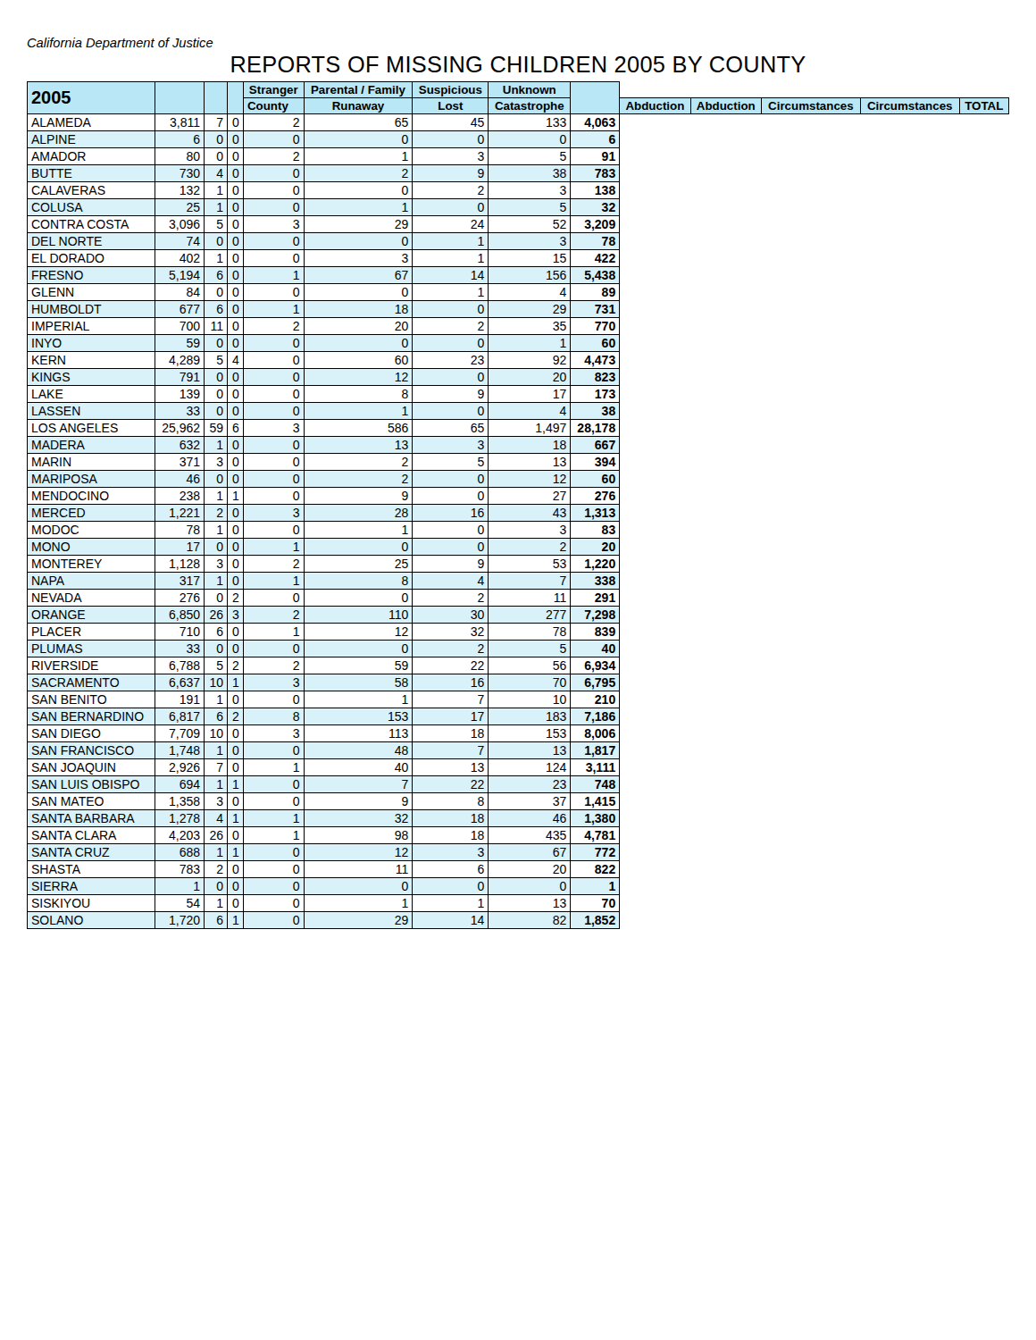California Department of Justice
REPORTS OF MISSING CHILDREN 2005 BY COUNTY
| 2005 | | | | Stranger | Parental / Family | Suspicious | Unknown | |
| --- | --- | --- | --- | --- | --- | --- | --- | --- |
| County | Runaway | Lost | Catastrophe | Abduction | Abduction | Circumstances | Circumstances | TOTAL |
| ALAMEDA | 3,811 | 7 | 0 | 2 | 65 | 45 | 133 | 4,063 |
| ALPINE | 6 | 0 | 0 | 0 | 0 | 0 | 0 | 6 |
| AMADOR | 80 | 0 | 0 | 2 | 1 | 3 | 5 | 91 |
| BUTTE | 730 | 4 | 0 | 0 | 2 | 9 | 38 | 783 |
| CALAVERAS | 132 | 1 | 0 | 0 | 0 | 2 | 3 | 138 |
| COLUSA | 25 | 1 | 0 | 0 | 1 | 0 | 5 | 32 |
| CONTRA COSTA | 3,096 | 5 | 0 | 3 | 29 | 24 | 52 | 3,209 |
| DEL NORTE | 74 | 0 | 0 | 0 | 0 | 1 | 3 | 78 |
| EL DORADO | 402 | 1 | 0 | 0 | 3 | 1 | 15 | 422 |
| FRESNO | 5,194 | 6 | 0 | 1 | 67 | 14 | 156 | 5,438 |
| GLENN | 84 | 0 | 0 | 0 | 0 | 1 | 4 | 89 |
| HUMBOLDT | 677 | 6 | 0 | 1 | 18 | 0 | 29 | 731 |
| IMPERIAL | 700 | 11 | 0 | 2 | 20 | 2 | 35 | 770 |
| INYO | 59 | 0 | 0 | 0 | 0 | 0 | 1 | 60 |
| KERN | 4,289 | 5 | 4 | 0 | 60 | 23 | 92 | 4,473 |
| KINGS | 791 | 0 | 0 | 0 | 12 | 0 | 20 | 823 |
| LAKE | 139 | 0 | 0 | 0 | 8 | 9 | 17 | 173 |
| LASSEN | 33 | 0 | 0 | 0 | 1 | 0 | 4 | 38 |
| LOS ANGELES | 25,962 | 59 | 6 | 3 | 586 | 65 | 1,497 | 28,178 |
| MADERA | 632 | 1 | 0 | 0 | 13 | 3 | 18 | 667 |
| MARIN | 371 | 3 | 0 | 0 | 2 | 5 | 13 | 394 |
| MARIPOSA | 46 | 0 | 0 | 0 | 2 | 0 | 12 | 60 |
| MENDOCINO | 238 | 1 | 1 | 0 | 9 | 0 | 27 | 276 |
| MERCED | 1,221 | 2 | 0 | 3 | 28 | 16 | 43 | 1,313 |
| MODOC | 78 | 1 | 0 | 0 | 1 | 0 | 3 | 83 |
| MONO | 17 | 0 | 0 | 1 | 0 | 0 | 2 | 20 |
| MONTEREY | 1,128 | 3 | 0 | 2 | 25 | 9 | 53 | 1,220 |
| NAPA | 317 | 1 | 0 | 1 | 8 | 4 | 7 | 338 |
| NEVADA | 276 | 0 | 2 | 0 | 0 | 2 | 11 | 291 |
| ORANGE | 6,850 | 26 | 3 | 2 | 110 | 30 | 277 | 7,298 |
| PLACER | 710 | 6 | 0 | 1 | 12 | 32 | 78 | 839 |
| PLUMAS | 33 | 0 | 0 | 0 | 0 | 2 | 5 | 40 |
| RIVERSIDE | 6,788 | 5 | 2 | 2 | 59 | 22 | 56 | 6,934 |
| SACRAMENTO | 6,637 | 10 | 1 | 3 | 58 | 16 | 70 | 6,795 |
| SAN BENITO | 191 | 1 | 0 | 0 | 1 | 7 | 10 | 210 |
| SAN BERNARDINO | 6,817 | 6 | 2 | 8 | 153 | 17 | 183 | 7,186 |
| SAN DIEGO | 7,709 | 10 | 0 | 3 | 113 | 18 | 153 | 8,006 |
| SAN FRANCISCO | 1,748 | 1 | 0 | 0 | 48 | 7 | 13 | 1,817 |
| SAN JOAQUIN | 2,926 | 7 | 0 | 1 | 40 | 13 | 124 | 3,111 |
| SAN LUIS OBISPO | 694 | 1 | 1 | 0 | 7 | 22 | 23 | 748 |
| SAN MATEO | 1,358 | 3 | 0 | 0 | 9 | 8 | 37 | 1,415 |
| SANTA BARBARA | 1,278 | 4 | 1 | 1 | 32 | 18 | 46 | 1,380 |
| SANTA CLARA | 4,203 | 26 | 0 | 1 | 98 | 18 | 435 | 4,781 |
| SANTA CRUZ | 688 | 1 | 1 | 0 | 12 | 3 | 67 | 772 |
| SHASTA | 783 | 2 | 0 | 0 | 11 | 6 | 20 | 822 |
| SIERRA | 1 | 0 | 0 | 0 | 0 | 0 | 0 | 1 |
| SISKIYOU | 54 | 1 | 0 | 0 | 1 | 1 | 13 | 70 |
| SOLANO | 1,720 | 6 | 1 | 0 | 29 | 14 | 82 | 1,852 |